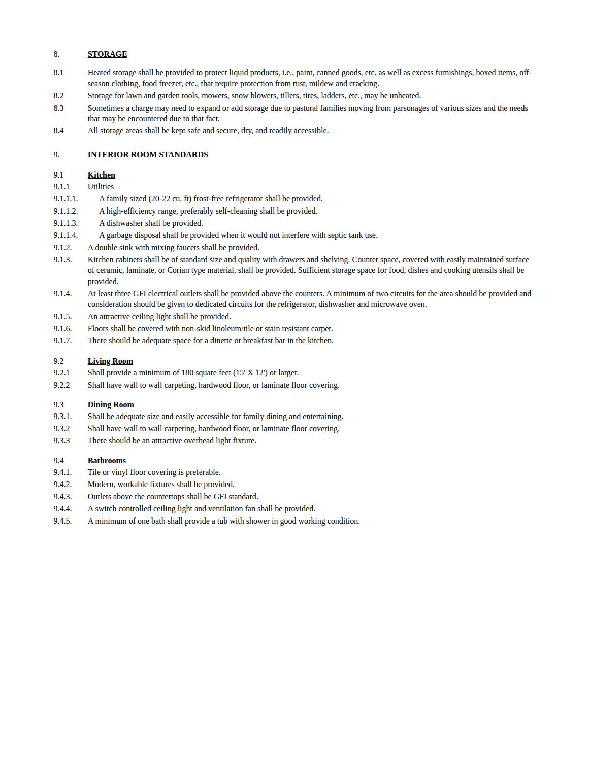8.
STORAGE
8.1 Heated storage shall be provided to protect liquid products, i.e., paint, canned goods, etc. as well as excess furnishings, boxed items, off-season clothing, food freezer, etc., that require protection from rust, mildew and cracking.
8.2 Storage for lawn and garden tools, mowers, snow blowers, tillers, tires, ladders, etc., may be unheated.
8.3 Sometimes a charge may need to expand or add storage due to pastoral families moving from parsonages of various sizes and the needs that may be encountered due to that fact.
8.4 All storage areas shall be kept safe and secure, dry, and readily accessible.
9.
INTERIOR ROOM STANDARDS
9.1
Kitchen
9.1.1 Utilities
9.1.1.1. A family sized (20-22 cu. ft) frost-free refrigerator shall be provided.
9.1.1.2. A high-efficiency range, preferably self-cleaning shall be provided.
9.1.1.3. A dishwasher shall be provided.
9.1.1.4. A garbage disposal shall be provided when it would not interfere with septic tank use.
9.1.2. A double sink with mixing faucets shall be provided.
9.1.3. Kitchen cabinets shall be of standard size and quality with drawers and shelving. Counter space, covered with easily maintained surface of ceramic, laminate, or Corian type material, shall be provided. Sufficient storage space for food, dishes and cooking utensils shall be provided.
9.1.4. At least three GFI electrical outlets shall be provided above the counters. A minimum of two circuits for the area should be provided and consideration should be given to dedicated circuits for the refrigerator, dishwasher and microwave oven.
9.1.5. An attractive ceiling light shall be provided.
9.1.6. Floors shall be covered with non-skid linoleum/tile or stain resistant carpet.
9.1.7. There should be adequate space for a dinette or breakfast bar in the kitchen.
9.2
Living Room
9.2.1 Shall provide a minimum of 180 square feet (15' X 12') or larger.
9.2.2 Shall have wall to wall carpeting, hardwood floor, or laminate floor covering.
9.3
Dining Room
9.3.1. Shall be adequate size and easily accessible for family dining and entertaining.
9.3.2 Shall have wall to wall carpeting, hardwood floor, or laminate floor covering.
9.3.3 There should be an attractive overhead light fixture.
9.4
Bathrooms
9.4.1. Tile or vinyl floor covering is preferable.
9.4.2. Modern, workable fixtures shall be provided.
9.4.3. Outlets above the countertops shall be GFI standard.
9.4.4. A switch controlled ceiling light and ventilation fan shall be provided.
9.4.5. A minimum of one bath shall provide a tub with shower in good working condition.